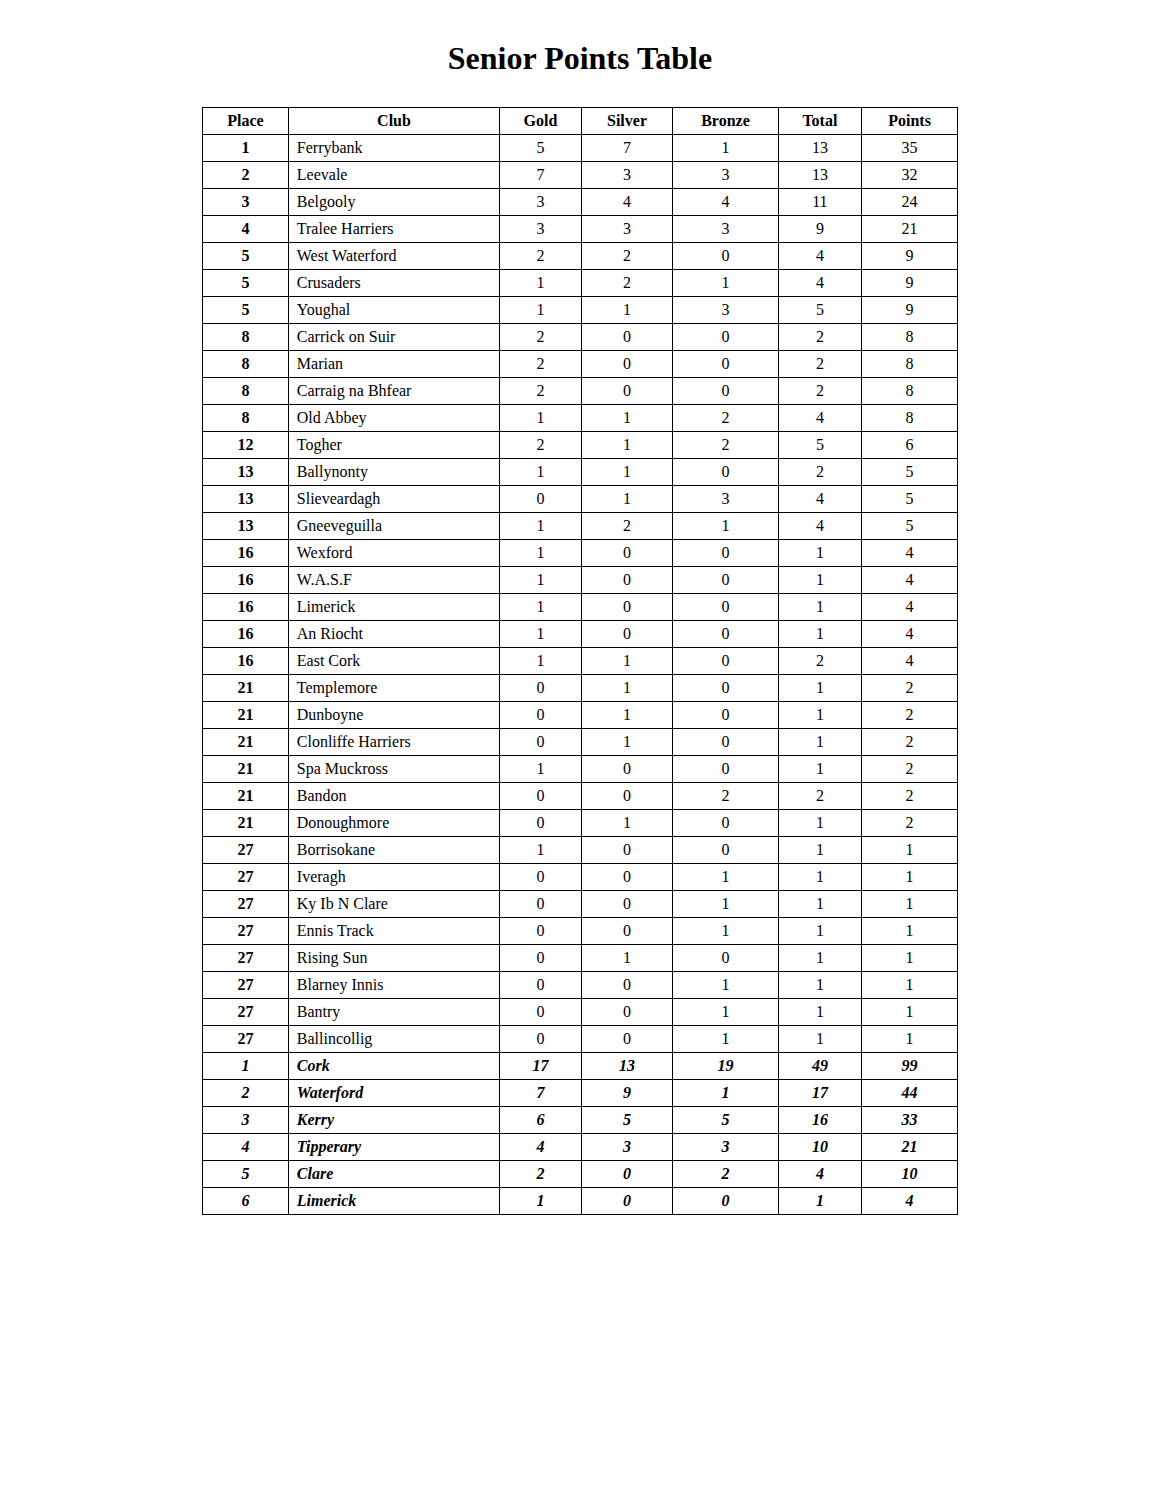Senior Points Table
| Place | Club | Gold | Silver | Bronze | Total | Points |
| --- | --- | --- | --- | --- | --- | --- |
| 1 | Ferrybank | 5 | 7 | 1 | 13 | 35 |
| 2 | Leevale | 7 | 3 | 3 | 13 | 32 |
| 3 | Belgooly | 3 | 4 | 4 | 11 | 24 |
| 4 | Tralee Harriers | 3 | 3 | 3 | 9 | 21 |
| 5 | West Waterford | 2 | 2 | 0 | 4 | 9 |
| 5 | Crusaders | 1 | 2 | 1 | 4 | 9 |
| 5 | Youghal | 1 | 1 | 3 | 5 | 9 |
| 8 | Carrick on Suir | 2 | 0 | 0 | 2 | 8 |
| 8 | Marian | 2 | 0 | 0 | 2 | 8 |
| 8 | Carraig na Bhfear | 2 | 0 | 0 | 2 | 8 |
| 8 | Old Abbey | 1 | 1 | 2 | 4 | 8 |
| 12 | Togher | 2 | 1 | 2 | 5 | 6 |
| 13 | Ballynonty | 1 | 1 | 0 | 2 | 5 |
| 13 | Slieveardagh | 0 | 1 | 3 | 4 | 5 |
| 13 | Gneeveguilla | 1 | 2 | 1 | 4 | 5 |
| 16 | Wexford | 1 | 0 | 0 | 1 | 4 |
| 16 | W.A.S.F | 1 | 0 | 0 | 1 | 4 |
| 16 | Limerick | 1 | 0 | 0 | 1 | 4 |
| 16 | An Riocht | 1 | 0 | 0 | 1 | 4 |
| 16 | East Cork | 1 | 1 | 0 | 2 | 4 |
| 21 | Templemore | 0 | 1 | 0 | 1 | 2 |
| 21 | Dunboyne | 0 | 1 | 0 | 1 | 2 |
| 21 | Clonliffe Harriers | 0 | 1 | 0 | 1 | 2 |
| 21 | Spa Muckross | 1 | 0 | 0 | 1 | 2 |
| 21 | Bandon | 0 | 0 | 2 | 2 | 2 |
| 21 | Donoughmore | 0 | 1 | 0 | 1 | 2 |
| 27 | Borrisokane | 1 | 0 | 0 | 1 | 1 |
| 27 | Iveragh | 0 | 0 | 1 | 1 | 1 |
| 27 | Ky Ib N Clare | 0 | 0 | 1 | 1 | 1 |
| 27 | Ennis Track | 0 | 0 | 1 | 1 | 1 |
| 27 | Rising Sun | 0 | 1 | 0 | 1 | 1 |
| 27 | Blarney Innis | 0 | 0 | 1 | 1 | 1 |
| 27 | Bantry | 0 | 0 | 1 | 1 | 1 |
| 27 | Ballincollig | 0 | 0 | 1 | 1 | 1 |
| 1 | Cork | 17 | 13 | 19 | 49 | 99 |
| 2 | Waterford | 7 | 9 | 1 | 17 | 44 |
| 3 | Kerry | 6 | 5 | 5 | 16 | 33 |
| 4 | Tipperary | 4 | 3 | 3 | 10 | 21 |
| 5 | Clare | 2 | 0 | 2 | 4 | 10 |
| 6 | Limerick | 1 | 0 | 0 | 1 | 4 |